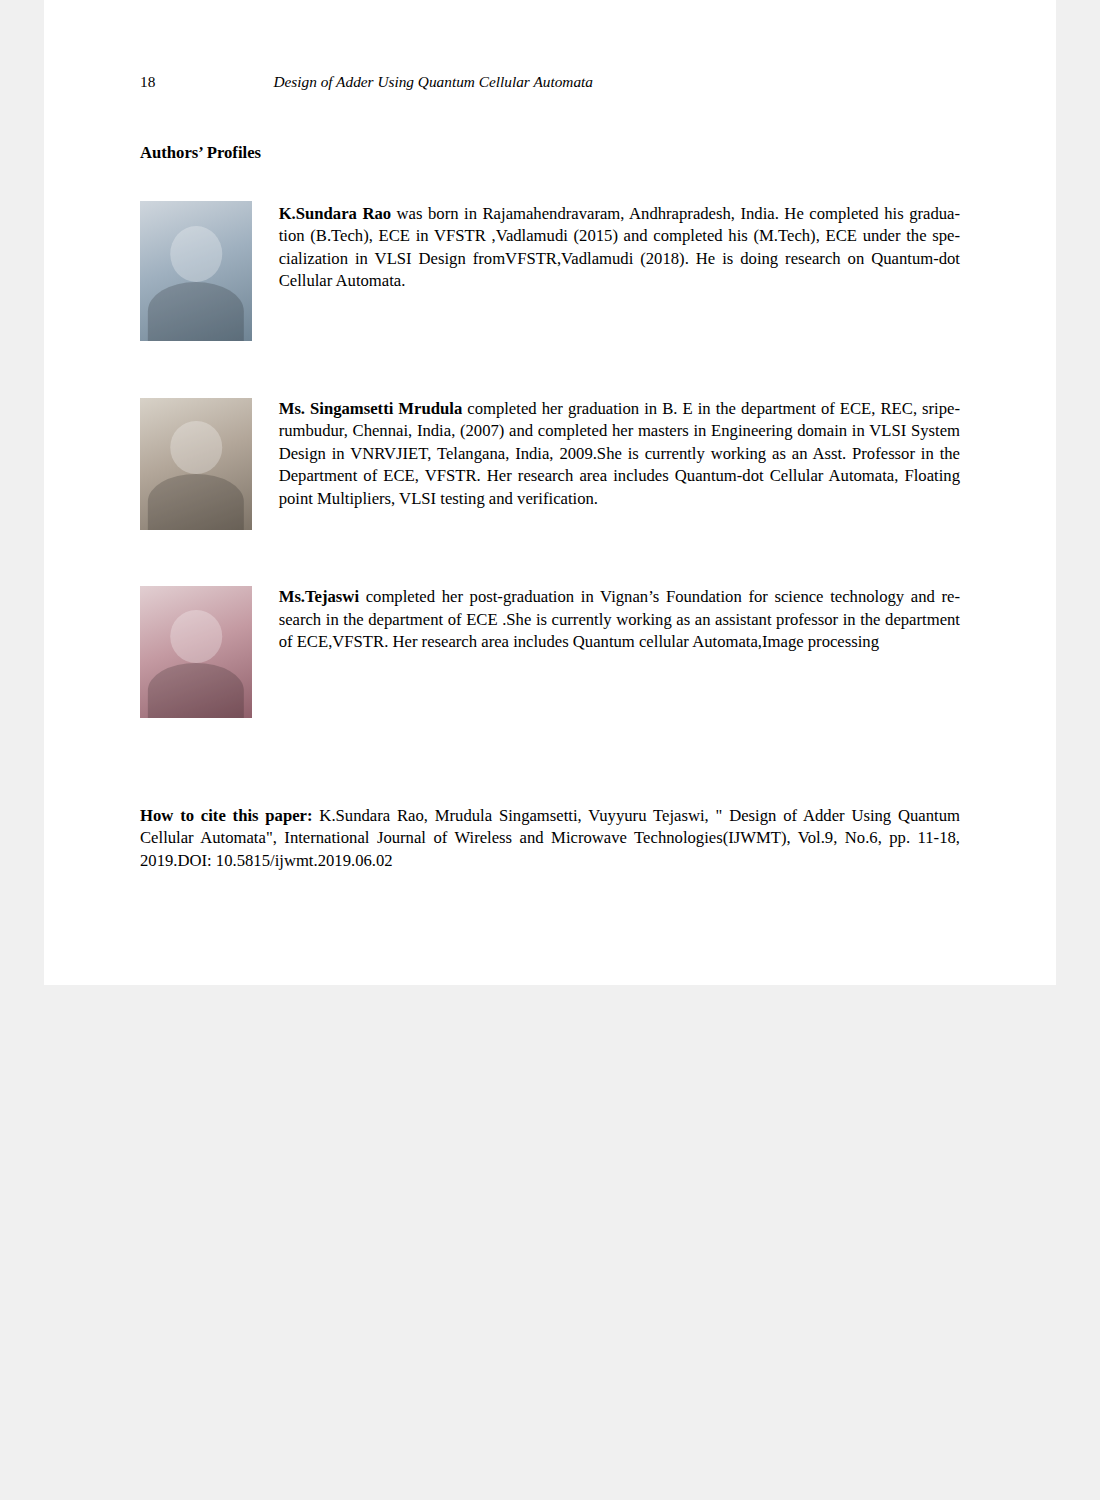18 Design of Adder Using Quantum Cellular Automata
Authors’ Profiles
K.Sundara Rao was born in Rajamahendravaram, Andhrapradesh, India. He completed his graduation (B.Tech), ECE in VFSTR ,Vadlamudi (2015) and completed his (M.Tech), ECE under the specialization in VLSI Design fromVFSTR,Vadlamudi (2018). He is doing research on Quantum-dot Cellular Automata.
Ms. Singamsetti Mrudula completed her graduation in B. E in the department of ECE, REC, sriperumbudur, Chennai, India, (2007) and completed her masters in Engineering domain in VLSI System Design in VNRVJIET, Telangana, India, 2009.She is currently working as an Asst. Professor in the Department of ECE, VFSTR. Her research area includes Quantum-dot Cellular Automata, Floating point Multipliers, VLSI testing and verification.
Ms.Tejaswi completed her post-graduation in Vignan’s Foundation for science technology and research in the department of ECE .She is currently working as an assistant professor in the department of ECE,VFSTR. Her research area includes Quantum cellular Automata,Image processing
How to cite this paper: K.Sundara Rao, Mrudula Singamsetti, Vuyyuru Tejaswi, " Design of Adder Using Quantum Cellular Automata", International Journal of Wireless and Microwave Technologies(IJWMT), Vol.9, No.6, pp. 11-18, 2019.DOI: 10.5815/ijwmt.2019.06.02